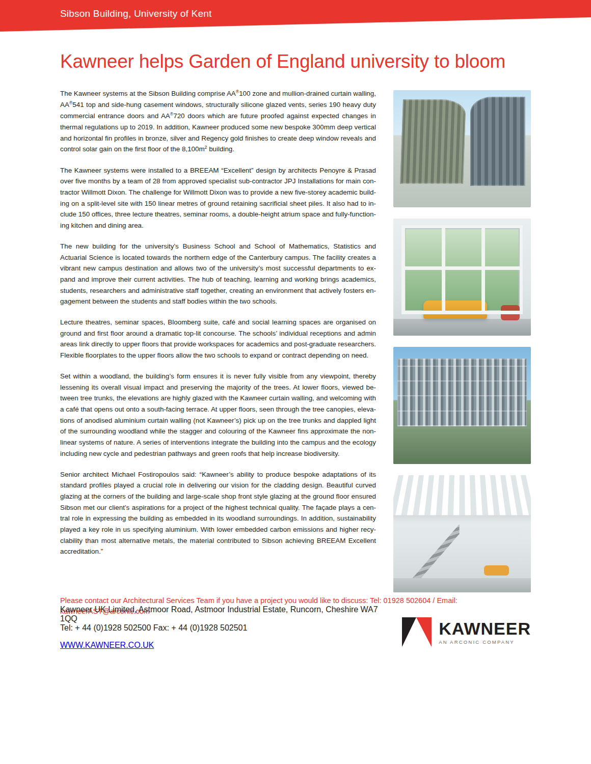Sibson Building, University of Kent
Kawneer helps Garden of England university to bloom
The Kawneer systems at the Sibson Building comprise AA®100 zone and mullion-drained curtain walling, AA®541 top and side-hung casement windows, structurally silicone glazed vents, series 190 heavy duty commercial entrance doors and AA®720 doors which are future proofed against expected changes in thermal regulations up to 2019. In addition, Kawneer produced some new bespoke 300mm deep vertical and horizontal fin profiles in bronze, silver and Regency gold finishes to create deep window reveals and control solar gain on the first floor of the 8,100m2 building.
The Kawneer systems were installed to a BREEAM “Excellent” design by architects Penoyre & Prasad over five months by a team of 28 from approved specialist sub-contractor JPJ Installations for main contractor Willmott Dixon. The challenge for Willmott Dixon was to provide a new five-storey academic building on a split-level site with 150 linear metres of ground retaining sacrificial sheet piles. It also had to include 150 offices, three lecture theatres, seminar rooms, a double-height atrium space and fully-functioning kitchen and dining area.
The new building for the university’s Business School and School of Mathematics, Statistics and Actuarial Science is located towards the northern edge of the Canterbury campus. The facility creates a vibrant new campus destination and allows two of the university’s most successful departments to expand and improve their current activities. The hub of teaching, learning and working brings academics, students, researchers and administrative staff together, creating an environment that actively fosters engagement between the students and staff bodies within the two schools.
Lecture theatres, seminar spaces, Bloomberg suite, café and social learning spaces are organised on ground and first floor around a dramatic top-lit concourse. The schools’ individual receptions and admin areas link directly to upper floors that provide workspaces for academics and post-graduate researchers. Flexible floorplates to the upper floors allow the two schools to expand or contract depending on need.
Set within a woodland, the building’s form ensures it is never fully visible from any viewpoint, thereby lessening its overall visual impact and preserving the majority of the trees. At lower floors, viewed between tree trunks, the elevations are highly glazed with the Kawneer curtain walling, and welcoming with a café that opens out onto a south-facing terrace. At upper floors, seen through the tree canopies, elevations of anodised aluminium curtain walling (not Kawneer’s) pick up on the tree trunks and dappled light of the surrounding woodland while the stagger and colouring of the Kawneer fins approximate the non-linear systems of nature. A series of interventions integrate the building into the campus and the ecology including new cycle and pedestrian pathways and green roofs that help increase biodiversity.
Senior architect Michael Fostiropoulos said: “Kawneer’s ability to produce bespoke adaptations of its standard profiles played a crucial role in delivering our vision for the cladding design. Beautiful curved glazing at the corners of the building and large-scale shop front style glazing at the ground floor ensured Sibson met our client’s aspirations for a project of the highest technical quality. The façade plays a central role in expressing the building as embedded in its woodland surroundings. In addition, sustainability played a key role in us specifying aluminium. With lower embedded carbon emissions and higher recyclability than most alternative metals, the material contributed to Sibson achieving BREEAM Excellent accreditation.”
Please contact our Architectural Services Team if you have a project you would like to discuss: Tel: 01928 502604 / Email: kawneerAST@arconic.com
Kawneer UK Limited, Astmoor Road, Astmoor Industrial Estate, Runcorn, Cheshire WA7 1QQ
Tel: + 44 (0)1928 502500 Fax: + 44 (0)1928 502501
WWW.KAWNEER.CO.UK
KAWNEER AN ARCONIC COMPANY